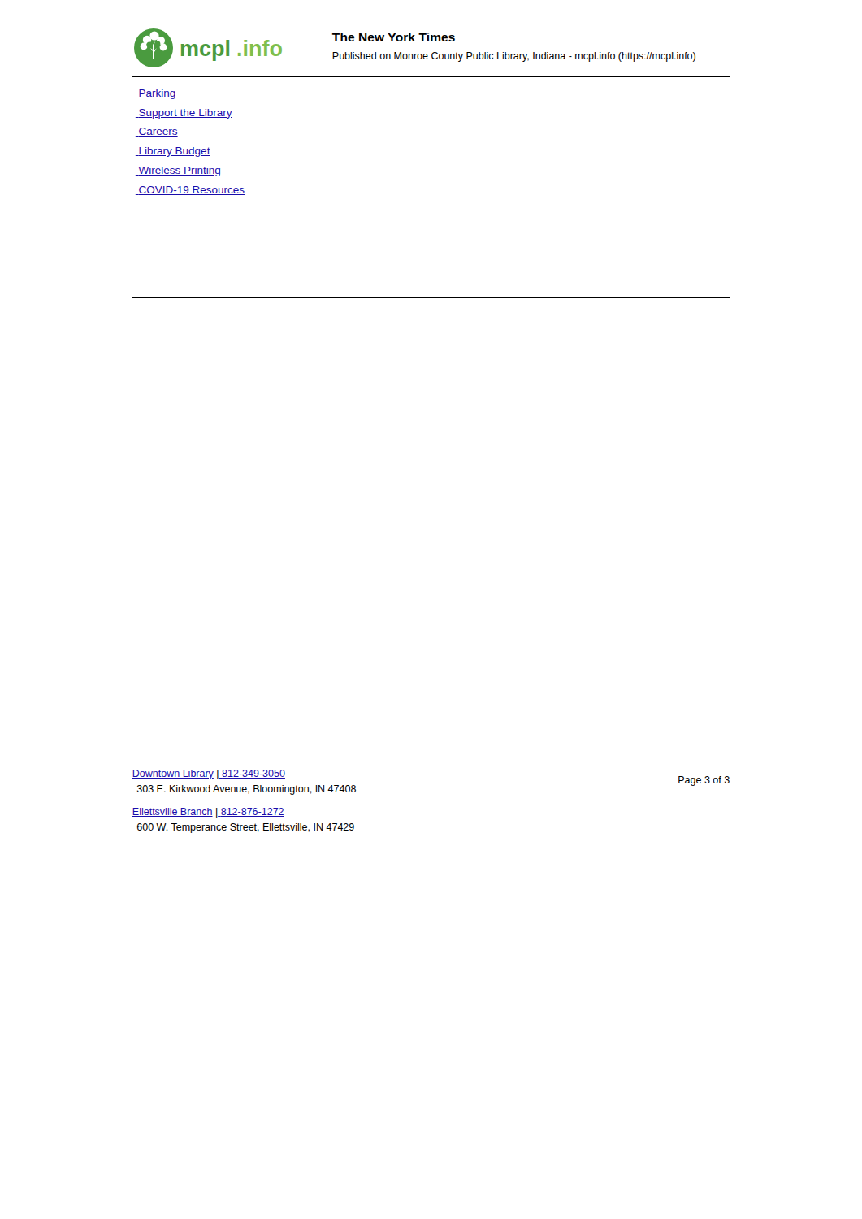mcpl .info
The New York Times
Published on Monroe County Public Library, Indiana - mcpl.info (https://mcpl.info)
Parking
Support the Library
Careers
Library Budget
Wireless Printing
COVID-19 Resources
Page 3 of 3
Downtown Library |812-349-3050
303 E. Kirkwood Avenue, Bloomington, IN 47408
Ellettsville Branch |812-876-1272
600 W. Temperance Street, Ellettsville, IN 47429